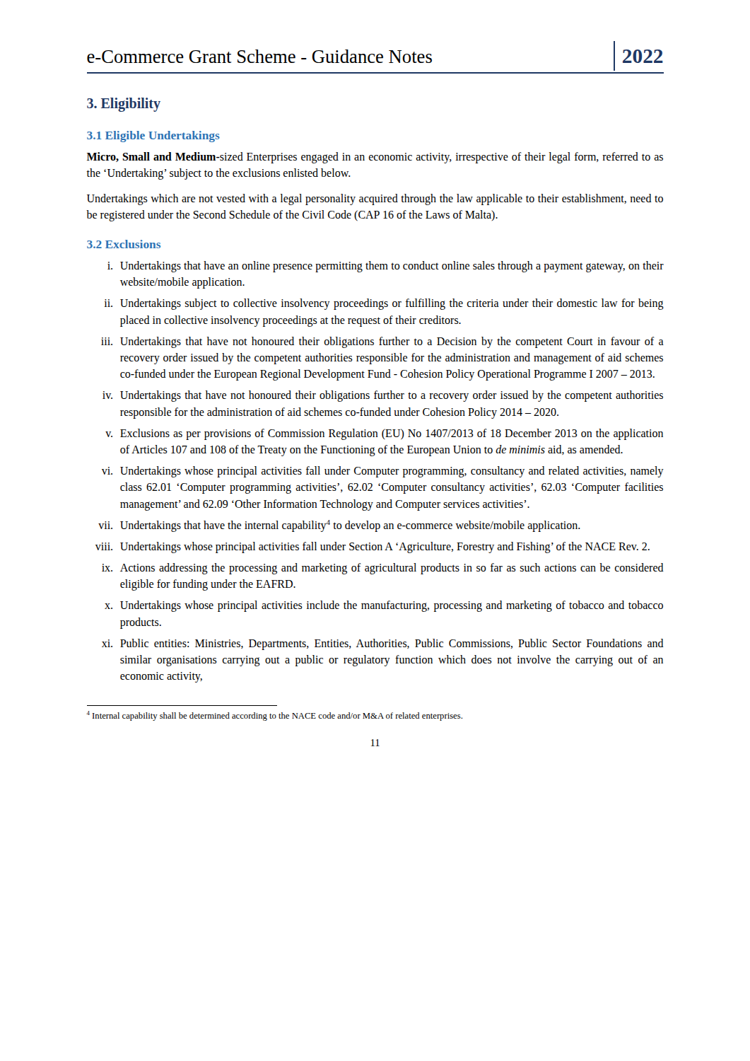e-Commerce Grant Scheme - Guidance Notes 2022
3. Eligibility
3.1 Eligible Undertakings
Micro, Small and Medium-sized Enterprises engaged in an economic activity, irrespective of their legal form, referred to as the ‘Undertaking’ subject to the exclusions enlisted below.
Undertakings which are not vested with a legal personality acquired through the law applicable to their establishment, need to be registered under the Second Schedule of the Civil Code (CAP 16 of the Laws of Malta).
3.2 Exclusions
Undertakings that have an online presence permitting them to conduct online sales through a payment gateway, on their website/mobile application.
Undertakings subject to collective insolvency proceedings or fulfilling the criteria under their domestic law for being placed in collective insolvency proceedings at the request of their creditors.
Undertakings that have not honoured their obligations further to a Decision by the competent Court in favour of a recovery order issued by the competent authorities responsible for the administration and management of aid schemes co-funded under the European Regional Development Fund - Cohesion Policy Operational Programme I 2007 – 2013.
Undertakings that have not honoured their obligations further to a recovery order issued by the competent authorities responsible for the administration of aid schemes co-funded under Cohesion Policy 2014 – 2020.
Exclusions as per provisions of Commission Regulation (EU) No 1407/2013 of 18 December 2013 on the application of Articles 107 and 108 of the Treaty on the Functioning of the European Union to de minimis aid, as amended.
Undertakings whose principal activities fall under Computer programming, consultancy and related activities, namely class 62.01 ‘Computer programming activities’, 62.02 ‘Computer consultancy activities’, 62.03 ‘Computer facilities management’ and 62.09 ‘Other Information Technology and Computer services activities’.
Undertakings that have the internal capability4 to develop an e-commerce website/mobile application.
Undertakings whose principal activities fall under Section A ‘Agriculture, Forestry and Fishing’ of the NACE Rev. 2.
Actions addressing the processing and marketing of agricultural products in so far as such actions can be considered eligible for funding under the EAFRD.
Undertakings whose principal activities include the manufacturing, processing and marketing of tobacco and tobacco products.
Public entities: Ministries, Departments, Entities, Authorities, Public Commissions, Public Sector Foundations and similar organisations carrying out a public or regulatory function which does not involve the carrying out of an economic activity,
4 Internal capability shall be determined according to the NACE code and/or M&A of related enterprises.
11